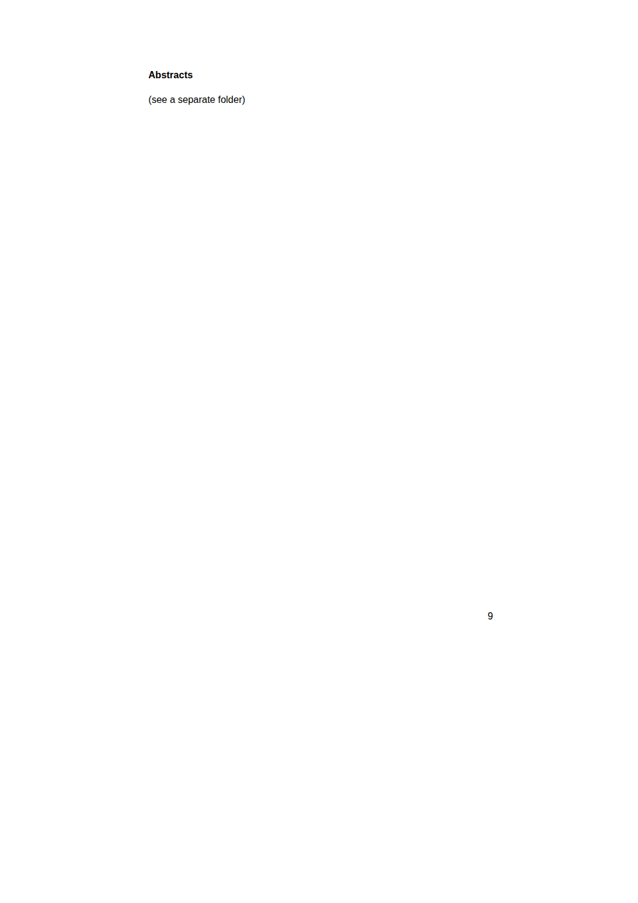Abstracts
(see a separate folder)
9